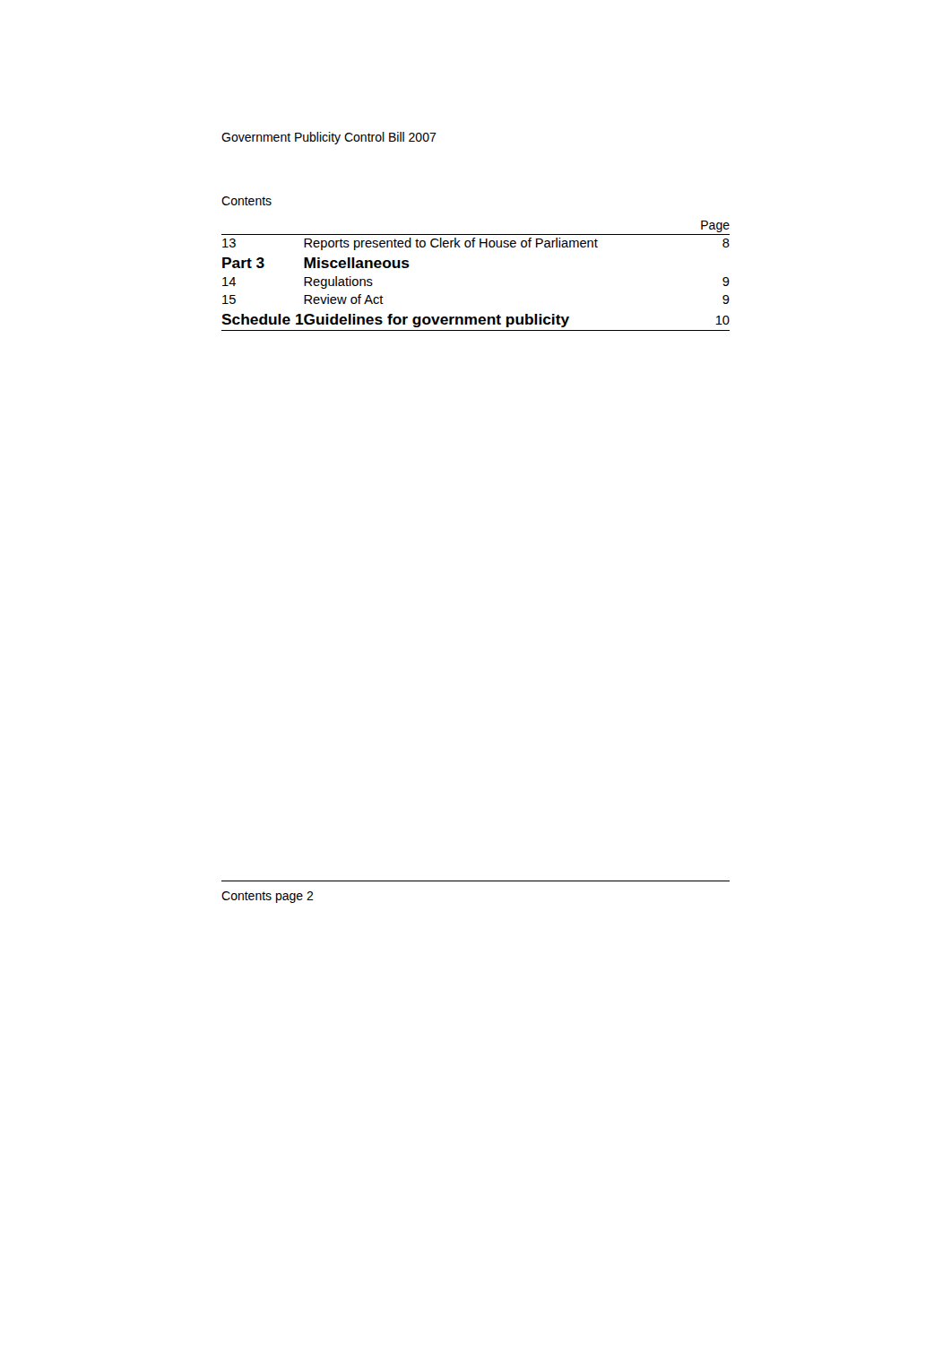Government Publicity Control Bill 2007
Contents
| Page |
| 13 | Reports presented to Clerk of House of Parliament | 8 |
| Part 3 | Miscellaneous | |
| 14 | Regulations | 9 |
| 15 | Review of Act | 9 |
| Schedule 1 | Guidelines for government publicity | 10 |
Contents page 2